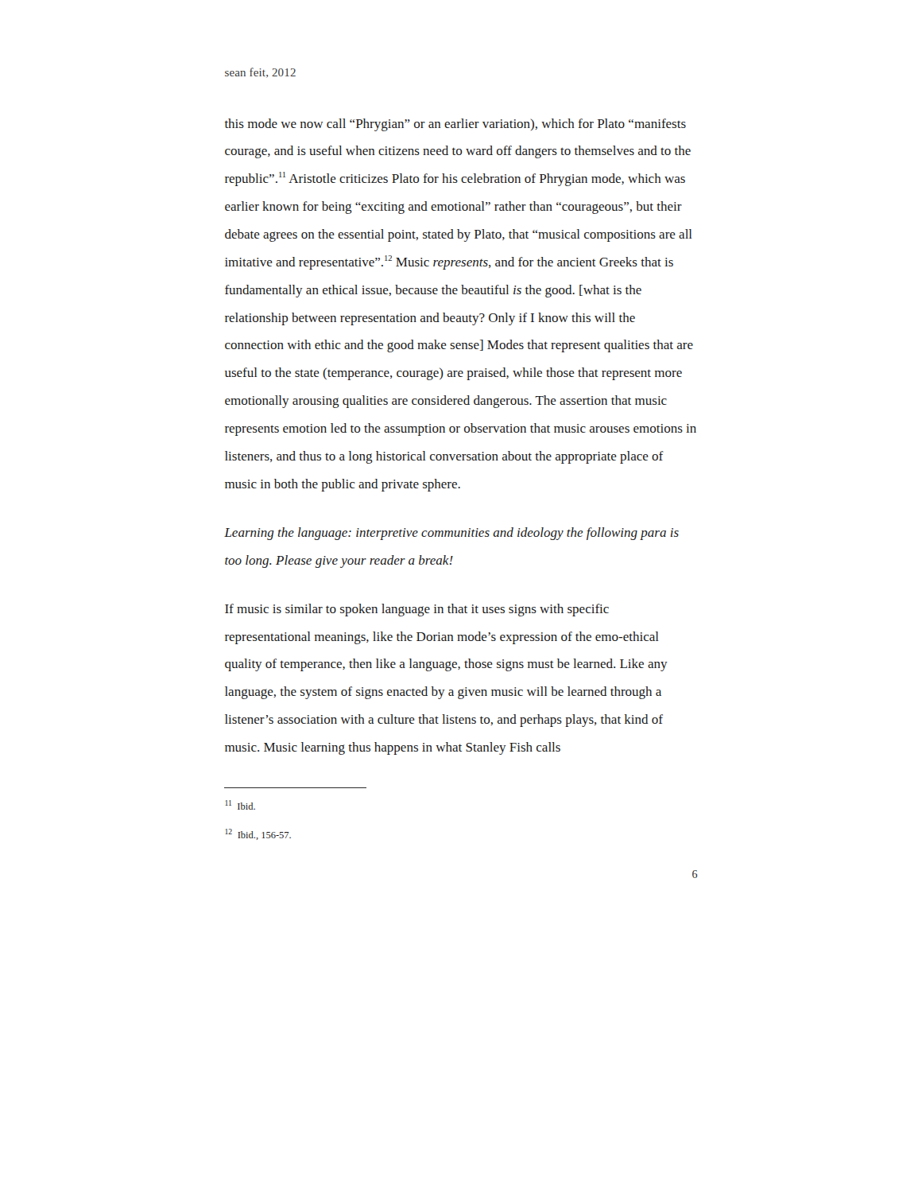sean feit, 2012
this mode we now call “Phrygian” or an earlier variation), which for Plato “manifests courage, and is useful when citizens need to ward off dangers to themselves and to the republic”.11 Aristotle criticizes Plato for his celebration of Phrygian mode, which was earlier known for being “exciting and emotional” rather than “courageous”, but their debate agrees on the essential point, stated by Plato, that “musical compositions are all imitative and representative”.12 Music represents, and for the ancient Greeks that is fundamentally an ethical issue, because the beautiful is the good. [what is the relationship between representation and beauty? Only if I know this will the connection with ethic and the good make sense] Modes that represent qualities that are useful to the state (temperance, courage) are praised, while those that represent more emotionally arousing qualities are considered dangerous. The assertion that music represents emotion led to the assumption or observation that music arouses emotions in listeners, and thus to a long historical conversation about the appropriate place of music in both the public and private sphere.
Learning the language: interpretive communities and ideology the following para is too long. Please give your reader a break!
If music is similar to spoken language in that it uses signs with specific representational meanings, like the Dorian mode’s expression of the emo-ethical quality of temperance, then like a language, those signs must be learned. Like any language, the system of signs enacted by a given music will be learned through a listener’s association with a culture that listens to, and perhaps plays, that kind of music. Music learning thus happens in what Stanley Fish calls
11 Ibid.
12 Ibid., 156-57.
6